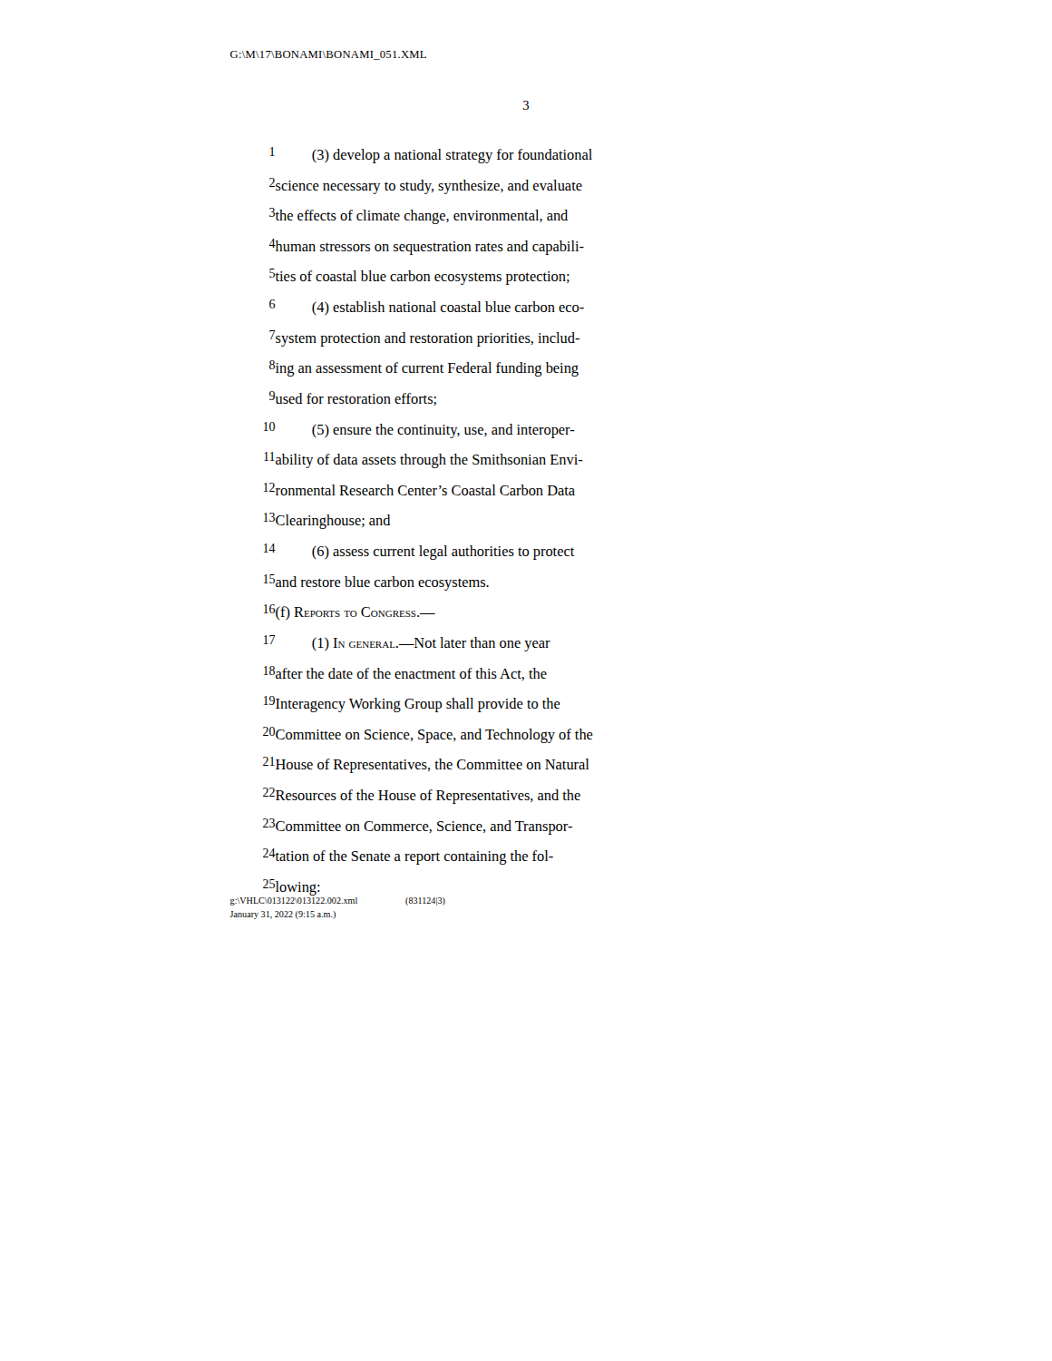G:\M\17\BONAMI\BONAMI_051.XML
3
| 1 | (3) develop a national strategy for foundational |
| 2 | science necessary to study, synthesize, and evaluate |
| 3 | the effects of climate change, environmental, and |
| 4 | human stressors on sequestration rates and capabili- |
| 5 | ties of coastal blue carbon ecosystems protection; |
| 6 | (4) establish national coastal blue carbon eco- |
| 7 | system protection and restoration priorities, includ- |
| 8 | ing an assessment of current Federal funding being |
| 9 | used for restoration efforts; |
| 10 | (5) ensure the continuity, use, and interoper- |
| 11 | ability of data assets through the Smithsonian Envi- |
| 12 | ronmental Research Center’s Coastal Carbon Data |
| 13 | Clearinghouse; and |
| 14 | (6) assess current legal authorities to protect |
| 15 | and restore blue carbon ecosystems. |
| 16 | (f) Reports to Congress. — |
| 17 | (1) In general. —Not later than one year |
| 18 | after the date of the enactment of this Act, the |
| 19 | Interagency Working Group shall provide to the |
| 20 | Committee on Science, Space, and Technology of the |
| 21 | House of Representatives, the Committee on Natural |
| 22 | Resources of the House of Representatives, and the |
| 23 | Committee on Commerce, Science, and Transpor- |
| 24 | tation of the Senate a report containing the fol- |
| 25 | lowing: |
g:\VHLC\013122\013122.002.xml (831124|3)
January 31, 2022 (9:15 a.m.)